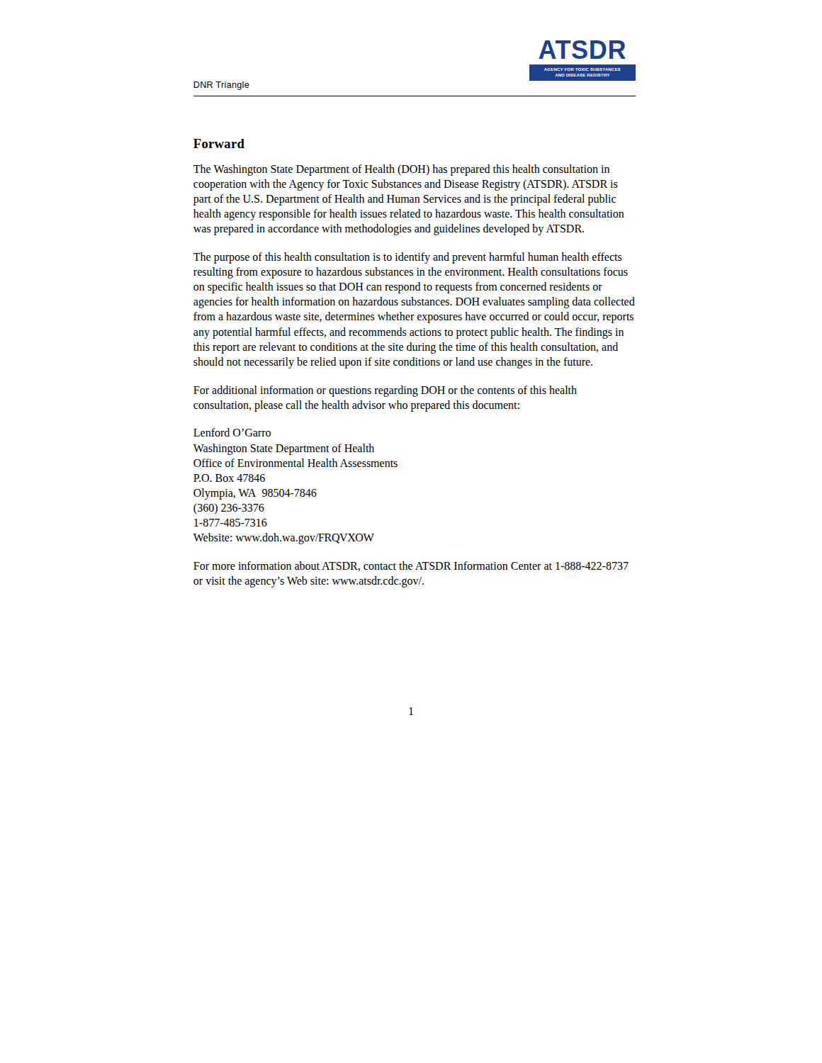DNR Triangle
ATSDR AGENCY FOR TOXIC SUBSTANCES AND DISEASE REGISTRY
Forward
The Washington State Department of Health (DOH) has prepared this health consultation in cooperation with the Agency for Toxic Substances and Disease Registry (ATSDR). ATSDR is part of the U.S. Department of Health and Human Services and is the principal federal public health agency responsible for health issues related to hazardous waste. This health consultation was prepared in accordance with methodologies and guidelines developed by ATSDR.
The purpose of this health consultation is to identify and prevent harmful human health effects resulting from exposure to hazardous substances in the environment. Health consultations focus on specific health issues so that DOH can respond to requests from concerned residents or agencies for health information on hazardous substances. DOH evaluates sampling data collected from a hazardous waste site, determines whether exposures have occurred or could occur, reports any potential harmful effects, and recommends actions to protect public health. The findings in this report are relevant to conditions at the site during the time of this health consultation, and should not necessarily be relied upon if site conditions or land use changes in the future.
For additional information or questions regarding DOH or the contents of this health consultation, please call the health advisor who prepared this document:
Lenford O’Garro
Washington State Department of Health
Office of Environmental Health Assessments
P.O. Box 47846
Olympia, WA 98504-7846
(360) 236-3376
1-877-485-7316
Website: www.doh.wa.gov/FRQVXOW
For more information about ATSDR, contact the ATSDR Information Center at 1-888-422-8737 or visit the agency’s Web site: www.atsdr.cdc.gov/.
1